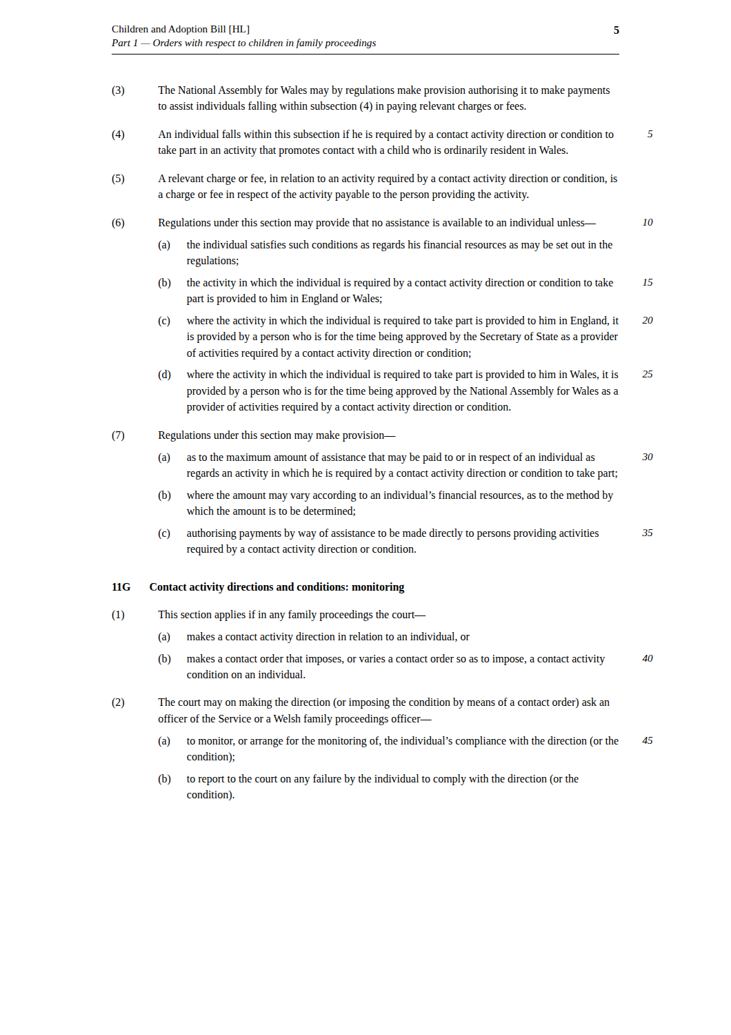Children and Adoption Bill [HL]
Part 1 — Orders with respect to children in family proceedings
5
(3)
The National Assembly for Wales may by regulations make provision authorising it to make payments to assist individuals falling within subsection (4) in paying relevant charges or fees.
5 (4)
An individual falls within this subsection if he is required by a contact activity direction or condition to take part in an activity that promotes contact with a child who is ordinarily resident in Wales.
(5)
A relevant charge or fee, in relation to an activity required by a contact activity direction or condition, is a charge or fee in respect of the activity payable to the person providing the activity.
10 (6)
Regulations under this section may provide that no assistance is available to an individual unless—
(a) the individual satisfies such conditions as regards his financial resources as may be set out in the regulations;
15(b) the activity in which the individual is required by a contact activity direction or condition to take part is provided to him in England or Wales;
20(c) where the activity in which the individual is required to take part is provided to him in England, it is provided by a person who is for the time being approved by the Secretary of State as a provider of activities required by a contact activity direction or condition;
25(d) where the activity in which the individual is required to take part is provided to him in Wales, it is provided by a person who is for the time being approved by the National Assembly for Wales as a provider of activities required by a contact activity direction or condition.
(7)
Regulations under this section may make provision—
30(a) as to the maximum amount of assistance that may be paid to or in respect of an individual as regards an activity in which he is required by a contact activity direction or condition to take part;
(b) where the amount may vary according to an individual’s financial resources, as to the method by which the amount is to be determined;
35(c) authorising payments by way of assistance to be made directly to persons providing activities required by a contact activity direction or condition.
11GContact activity directions and conditions: monitoring
(1)
This section applies if in any family proceedings the court—
(a) makes a contact activity direction in relation to an individual, or
40(b) makes a contact order that imposes, or varies a contact order so as to impose, a contact activity condition on an individual.
(2)
The court may on making the direction (or imposing the condition by means of a contact order) ask an officer of the Service or a Welsh family proceedings officer—
45(a) to monitor, or arrange for the monitoring of, the individual’s compliance with the direction (or the condition);
(b) to report to the court on any failure by the individual to comply with the direction (or the condition).